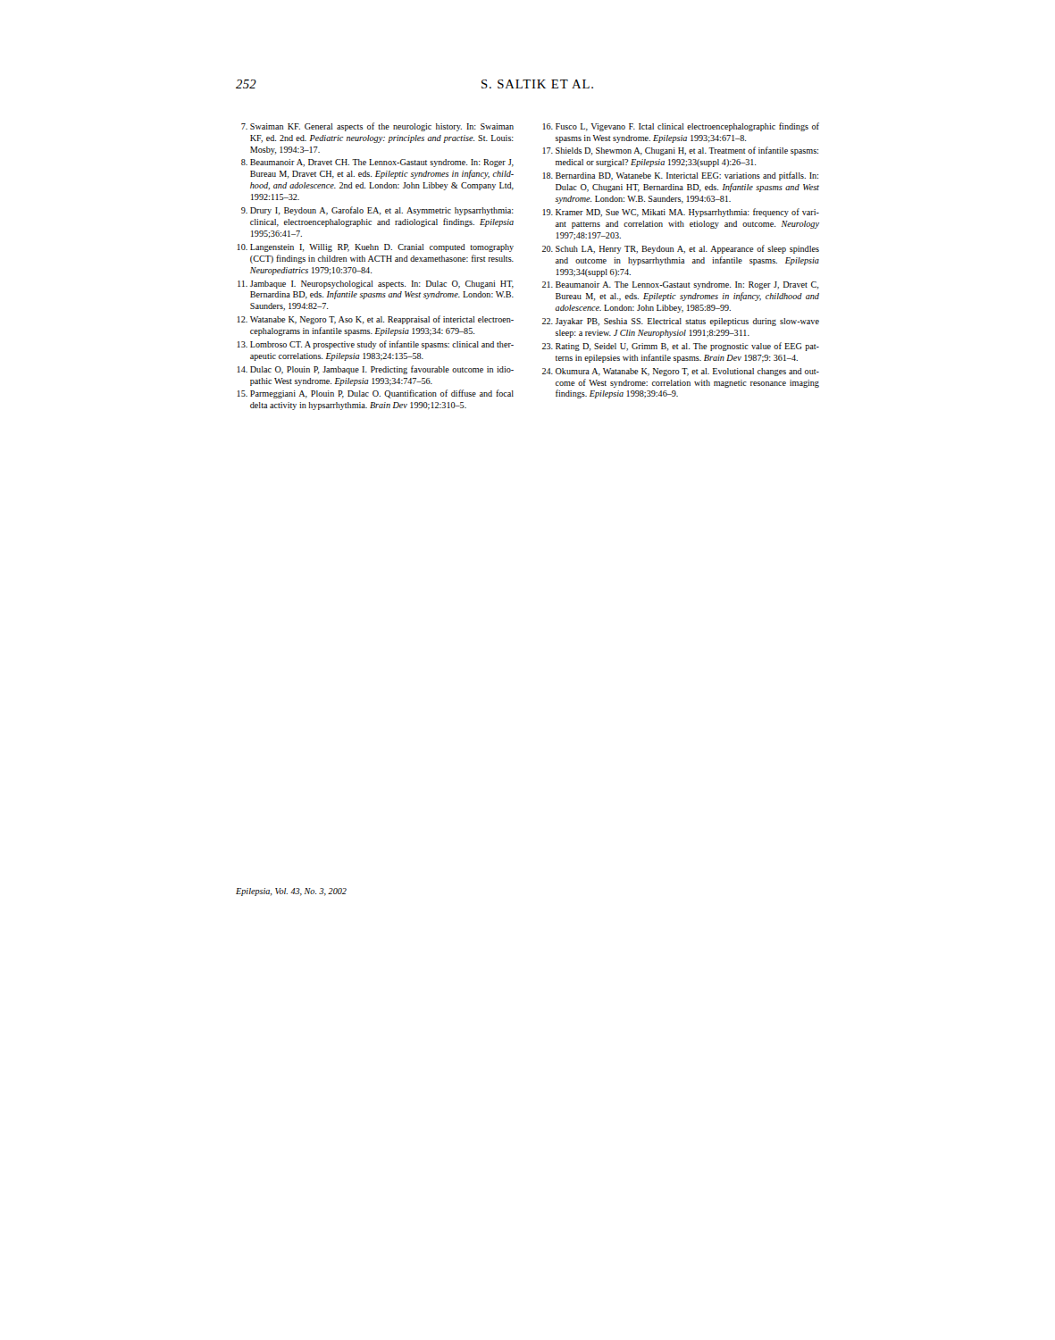252
S. SALTIK ET AL.
Swaiman KF. General aspects of the neurologic history. In: Swaiman KF, ed. 2nd ed. Pediatric neurology: principles and practise. St. Louis: Mosby, 1994:3–17.
Beaumanoir A, Dravet CH. The Lennox-Gastaut syndrome. In: Roger J, Bureau M, Dravet CH, et al. eds. Epileptic syndromes in infancy, childhood, and adolescence. 2nd ed. London: John Libbey & Company Ltd, 1992:115–32.
Drury I, Beydoun A, Garofalo EA, et al. Asymmetric hypsarrhythmia: clinical, electroencephalographic and radiological findings. Epilepsia 1995;36:41–7.
Langenstein I, Willig RP, Kuehn D. Cranial computed tomography (CCT) findings in children with ACTH and dexamethasone: first results. Neuropediatrics 1979;10:370–84.
Jambaque I. Neuropsychological aspects. In: Dulac O, Chugani HT, Bernardina BD, eds. Infantile spasms and West syndrome. London: W.B. Saunders, 1994:82–7.
Watanabe K, Negoro T, Aso K, et al. Reappraisal of interictal electroencephalograms in infantile spasms. Epilepsia 1993;34: 679–85.
Lombroso CT. A prospective study of infantile spasms: clinical and therapeutic correlations. Epilepsia 1983;24:135–58.
Dulac O, Plouin P, Jambaque I. Predicting favourable outcome in idiopathic West syndrome. Epilepsia 1993;34:747–56.
Parmeggiani A, Plouin P, Dulac O. Quantification of diffuse and focal delta activity in hypsarrhythmia. Brain Dev 1990;12:310–5.
Fusco L, Vigevano F. Ictal clinical electroencephalographic findings of spasms in West syndrome. Epilepsia 1993;34:671–8.
Shields D, Shewmon A, Chugani H, et al. Treatment of infantile spasms: medical or surgical? Epilepsia 1992;33(suppl 4):26–31.
Bernardina BD, Watanebe K. Interictal EEG: variations and pitfalls. In: Dulac O, Chugani HT, Bernardina BD, eds. Infantile spasms and West syndrome. London: W.B. Saunders, 1994:63–81.
Kramer MD, Sue WC, Mikati MA. Hypsarrhythmia: frequency of variant patterns and correlation with etiology and outcome. Neurology 1997;48:197–203.
Schuh LA, Henry TR, Beydoun A, et al. Appearance of sleep spindles and outcome in hypsarrhythmia and infantile spasms. Epilepsia 1993;34(suppl 6):74.
Beaumanoir A. The Lennox-Gastaut syndrome. In: Roger J, Dravet C, Bureau M, et al., eds. Epileptic syndromes in infancy, childhood and adolescence. London: John Libbey, 1985:89–99.
Jayakar PB, Seshia SS. Electrical status epilepticus during slow-wave sleep: a review. J Clin Neurophysiol 1991;8:299–311.
Rating D, Seidel U, Grimm B, et al. The prognostic value of EEG patterns in epilepsies with infantile spasms. Brain Dev 1987;9: 361–4.
Okumura A, Watanabe K, Negoro T, et al. Evolutional changes and outcome of West syndrome: correlation with magnetic resonance imaging findings. Epilepsia 1998;39:46–9.
Epilepsia, Vol. 43, No. 3, 2002